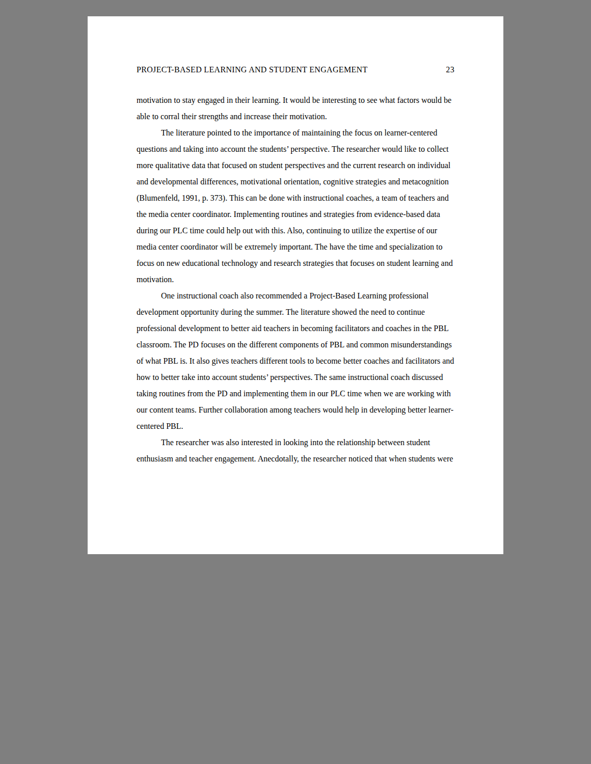Project-Based Learning and Student Engagement 23
motivation to stay engaged in their learning. It would be interesting to see what factors would be able to corral their strengths and increase their motivation.
The literature pointed to the importance of maintaining the focus on learner-centered questions and taking into account the students’ perspective. The researcher would like to collect more qualitative data that focused on student perspectives and the current research on individual and developmental differences, motivational orientation, cognitive strategies and metacognition (Blumenfeld, 1991, p. 373). This can be done with instructional coaches, a team of teachers and the media center coordinator. Implementing routines and strategies from evidence-based data during our PLC time could help out with this. Also, continuing to utilize the expertise of our media center coordinator will be extremely important. The have the time and specialization to focus on new educational technology and research strategies that focuses on student learning and motivation.
One instructional coach also recommended a Project-Based Learning professional development opportunity during the summer. The literature showed the need to continue professional development to better aid teachers in becoming facilitators and coaches in the PBL classroom. The PD focuses on the different components of PBL and common misunderstandings of what PBL is. It also gives teachers different tools to become better coaches and facilitators and how to better take into account students’ perspectives. The same instructional coach discussed taking routines from the PD and implementing them in our PLC time when we are working with our content teams. Further collaboration among teachers would help in developing better learner-centered PBL.
The researcher was also interested in looking into the relationship between student enthusiasm and teacher engagement. Anecdotally, the researcher noticed that when students were